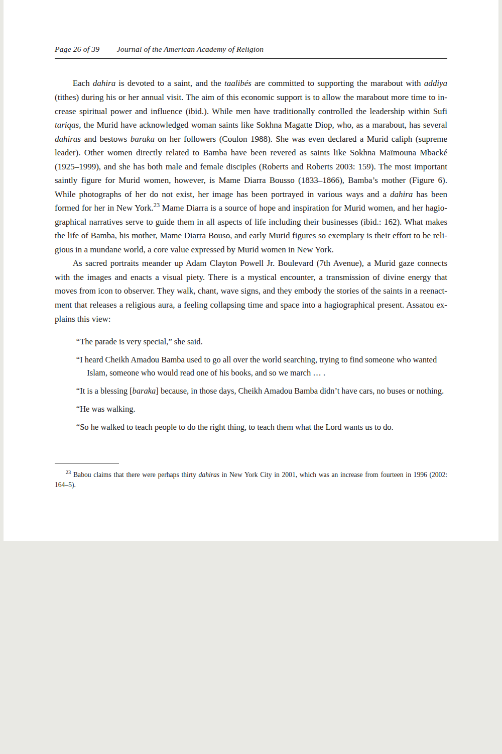Page 26 of 39 Journal of the American Academy of Religion
Each dahira is devoted to a saint, and the taalibés are committed to supporting the marabout with addiya (tithes) during his or her annual visit. The aim of this economic support is to allow the marabout more time to increase spiritual power and influence (ibid.). While men have traditionally controlled the leadership within Sufi tariqas, the Murid have acknowledged woman saints like Sokhna Magatte Diop, who, as a marabout, has several dahiras and bestows baraka on her followers (Coulon 1988). She was even declared a Murid caliph (supreme leader). Other women directly related to Bamba have been revered as saints like Sokhna Maïmouna Mbacké (1925–1999), and she has both male and female disciples (Roberts and Roberts 2003: 159). The most important saintly figure for Murid women, however, is Mame Diarra Bousso (1833–1866), Bamba’s mother (Figure 6). While photographs of her do not exist, her image has been portrayed in various ways and a dahira has been formed for her in New York.23 Mame Diarra is a source of hope and inspiration for Murid women, and her hagiographical narratives serve to guide them in all aspects of life including their businesses (ibid.: 162). What makes the life of Bamba, his mother, Mame Diarra Bouso, and early Murid figures so exemplary is their effort to be religious in a mundane world, a core value expressed by Murid women in New York.
As sacred portraits meander up Adam Clayton Powell Jr. Boulevard (7th Avenue), a Murid gaze connects with the images and enacts a visual piety. There is a mystical encounter, a transmission of divine energy that moves from icon to observer. They walk, chant, wave signs, and they embody the stories of the saints in a reenactment that releases a religious aura, a feeling collapsing time and space into a hagiographical present. Assatou explains this view:
“The parade is very special,” she said.
“I heard Cheikh Amadou Bamba used to go all over the world searching, trying to find someone who wanted Islam, someone who would read one of his books, and so we march … .
“It is a blessing [baraka] because, in those days, Cheikh Amadou Bamba didn’t have cars, no buses or nothing.
“He was walking.
“So he walked to teach people to do the right thing, to teach them what the Lord wants us to do.
23 Babou claims that there were perhaps thirty dahiras in New York City in 2001, which was an increase from fourteen in 1996 (2002: 164–5).